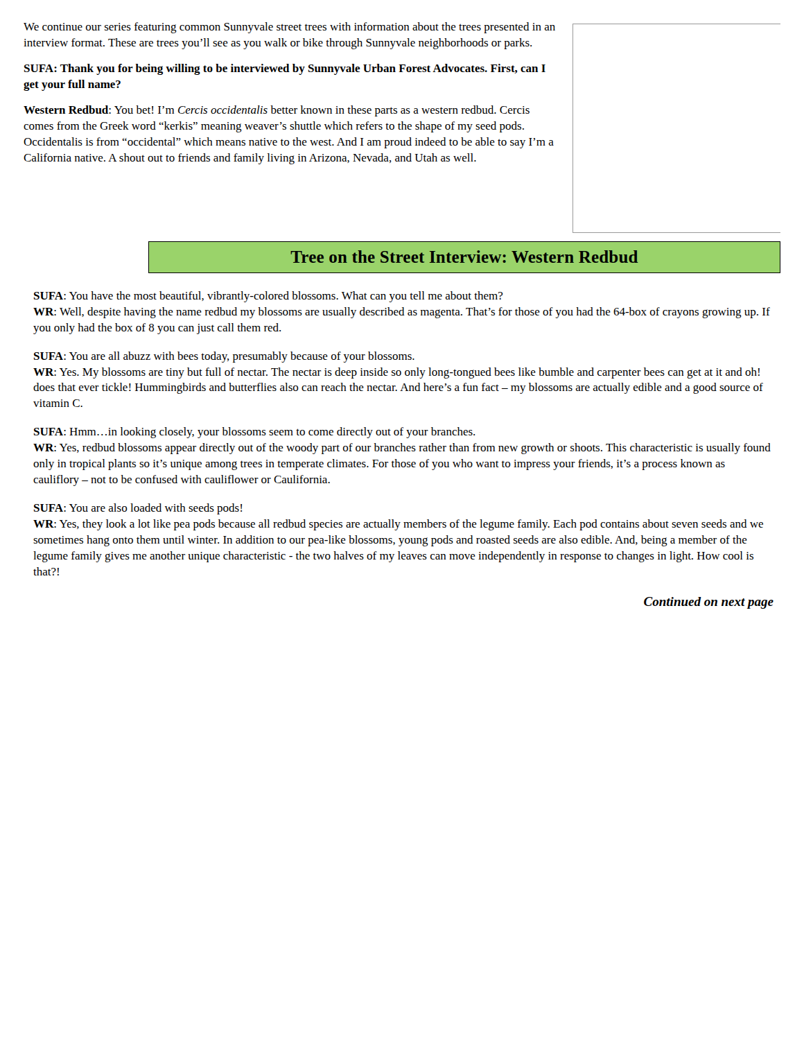We continue our series featuring common Sunnyvale street trees with information about the trees presented in an interview format. These are trees you’ll see as you walk or bike through Sunnyvale neighborhoods or parks.
SUFA: Thank you for being willing to be interviewed by Sunnyvale Urban Forest Advocates. First, can I get your full name?
Western Redbud: You bet! I’m Cercis occidentalis better known in these parts as a western redbud. Cercis comes from the Greek word “kerkis” meaning weaver’s shuttle which refers to the shape of my seed pods. Occidentalis is from “occidental” which means native to the west. And I am proud indeed to be able to say I’m a California native. A shout out to friends and family living in Arizona, Nevada, and Utah as well.
Tree on the Street Interview: Western Redbud
SUFA: You have the most beautiful, vibrantly-colored blossoms. What can you tell me about them?
WR: Well, despite having the name redbud my blossoms are usually described as magenta. That’s for those of you had the 64-box of crayons growing up. If you only had the box of 8 you can just call them red.
SUFA: You are all abuzz with bees today, presumably because of your blossoms.
WR: Yes. My blossoms are tiny but full of nectar. The nectar is deep inside so only long-tongued bees like bumble and carpenter bees can get at it and oh! does that ever tickle! Hummingbirds and butterflies also can reach the nectar. And here’s a fun fact – my blossoms are actually edible and a good source of vitamin C.
SUFA: Hmm…in looking closely, your blossoms seem to come directly out of your branches.
WR: Yes, redbud blossoms appear directly out of the woody part of our branches rather than from new growth or shoots. This characteristic is usually found only in tropical plants so it’s unique among trees in temperate climates. For those of you who want to impress your friends, it’s a process known as cauliflory – not to be confused with cauliflower or Caulifornia.
SUFA: You are also loaded with seeds pods!
WR: Yes, they look a lot like pea pods because all redbud species are actually members of the legume family. Each pod contains about seven seeds and we sometimes hang onto them until winter. In addition to our pea-like blossoms, young pods and roasted seeds are also edible. And, being a member of the legume family gives me another unique characteristic - the two halves of my leaves can move independently in response to changes in light. How cool is that?!
Continued on next page